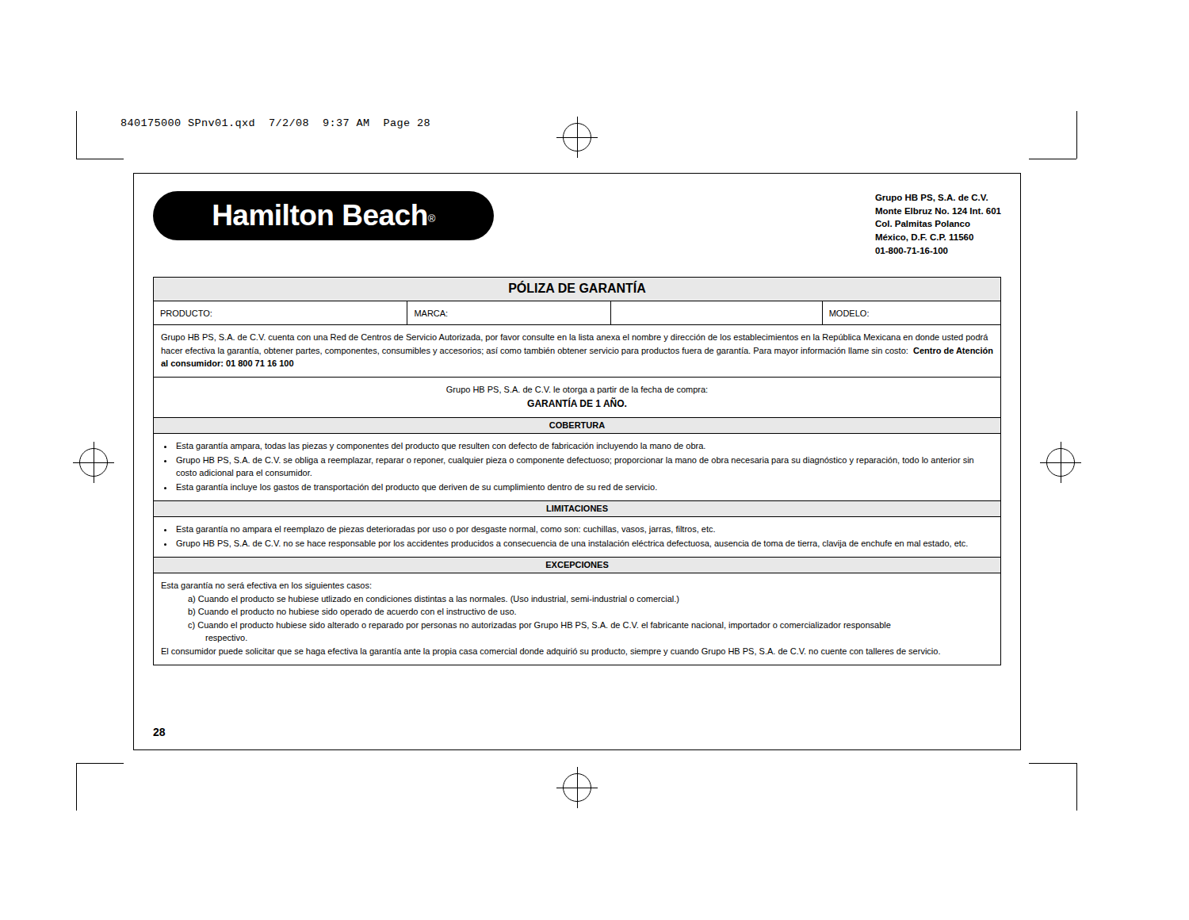840175000 SPnv01.qxd 7/2/08 9:37 AM Page 28
Hamilton Beach®
Grupo HB PS, S.A. de C.V.
Monte Elbruz No. 124 Int. 601
Col. Palmitas Polanco
México, D.F. C.P. 11560
01-800-71-16-100
PÓLIZA DE GARANTÍA
PRODUCTO:
MARCA:
MODELO:
Grupo HB PS, S.A. de C.V. cuenta con una Red de Centros de Servicio Autorizada, por favor consulte en la lista anexa el nombre y dirección de los establecimientos en la República Mexicana en donde usted podrá hacer efectiva la garantía, obtener partes, componentes, consumibles y accesorios; así como también obtener servicio para productos fuera de garantía. Para mayor información llame sin costo: Centro de Atención al consumidor: 01 800 71 16 100
Grupo HB PS, S.A. de C.V. le otorga a partir de la fecha de compra:
GARANTÍA DE 1 AÑO.
COBERTURA
Esta garantía ampara, todas las piezas y componentes del producto que resulten con defecto de fabricación incluyendo la mano de obra.
Grupo HB PS, S.A. de C.V. se obliga a reemplazar, reparar o reponer, cualquier pieza o componente defectuoso; proporcionar la mano de obra necesaria para su diagnóstico y reparación, todo lo anterior sin costo adicional para el consumidor.
Esta garantía incluye los gastos de transportación del producto que deriven de su cumplimiento dentro de su red de servicio.
LIMITACIONES
Esta garantía no ampara el reemplazo de piezas deterioradas por uso o por desgaste normal, como son: cuchillas, vasos, jarras, filtros, etc.
Grupo HB PS, S.A. de C.V. no se hace responsable por los accidentes producidos a consecuencia de una instalación eléctrica defectuosa, ausencia de toma de tierra, clavija de enchufe en mal estado, etc.
EXCEPCIONES
Esta garantía no será efectiva en los siguientes casos:
a) Cuando el producto se hubiese utlizado en condiciones distintas a las normales. (Uso industrial, semi-industrial o comercial.)
b) Cuando el producto no hubiese sido operado de acuerdo con el instructivo de uso.
c) Cuando el producto hubiese sido alterado o reparado por personas no autorizadas por Grupo HB PS, S.A. de C.V. el fabricante nacional, importador o comercializador responsable
respectivo.
El consumidor puede solicitar que se haga efectiva la garantía ante la propia casa comercial donde adquirió su producto, siempre y cuando Grupo HB PS, S.A. de C.V. no cuente con talleres de servicio.
28